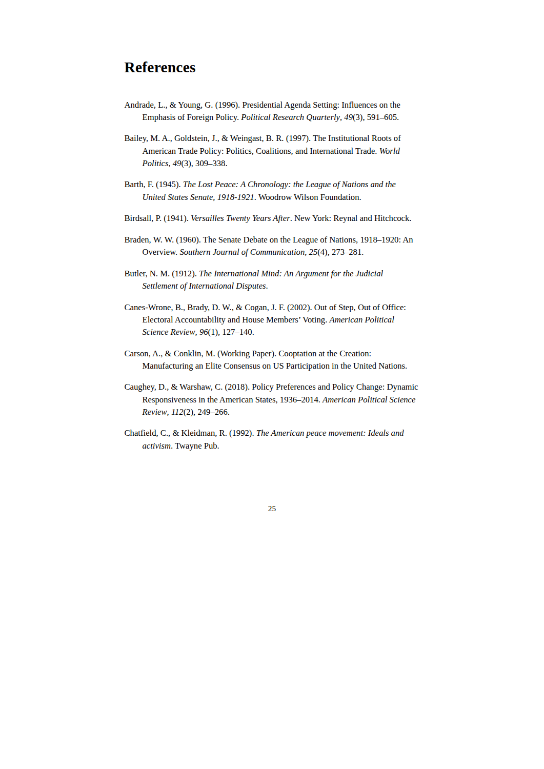References
Andrade, L., & Young, G. (1996). Presidential Agenda Setting: Influences on the Emphasis of Foreign Policy. Political Research Quarterly, 49(3), 591–605.
Bailey, M. A., Goldstein, J., & Weingast, B. R. (1997). The Institutional Roots of American Trade Policy: Politics, Coalitions, and International Trade. World Politics, 49(3), 309–338.
Barth, F. (1945). The Lost Peace: A Chronology: the League of Nations and the United States Senate, 1918-1921. Woodrow Wilson Foundation.
Birdsall, P. (1941). Versailles Twenty Years After. New York: Reynal and Hitchcock.
Braden, W. W. (1960). The Senate Debate on the League of Nations, 1918–1920: An Overview. Southern Journal of Communication, 25(4), 273–281.
Butler, N. M. (1912). The International Mind: An Argument for the Judicial Settlement of International Disputes.
Canes-Wrone, B., Brady, D. W., & Cogan, J. F. (2002). Out of Step, Out of Office: Electoral Accountability and House Members’ Voting. American Political Science Review, 96(1), 127–140.
Carson, A., & Conklin, M. (Working Paper). Cooptation at the Creation: Manufacturing an Elite Consensus on US Participation in the United Nations.
Caughey, D., & Warshaw, C. (2018). Policy Preferences and Policy Change: Dynamic Responsiveness in the American States, 1936–2014. American Political Science Review, 112(2), 249–266.
Chatfield, C., & Kleidman, R. (1992). The American peace movement: Ideals and activism. Twayne Pub.
25